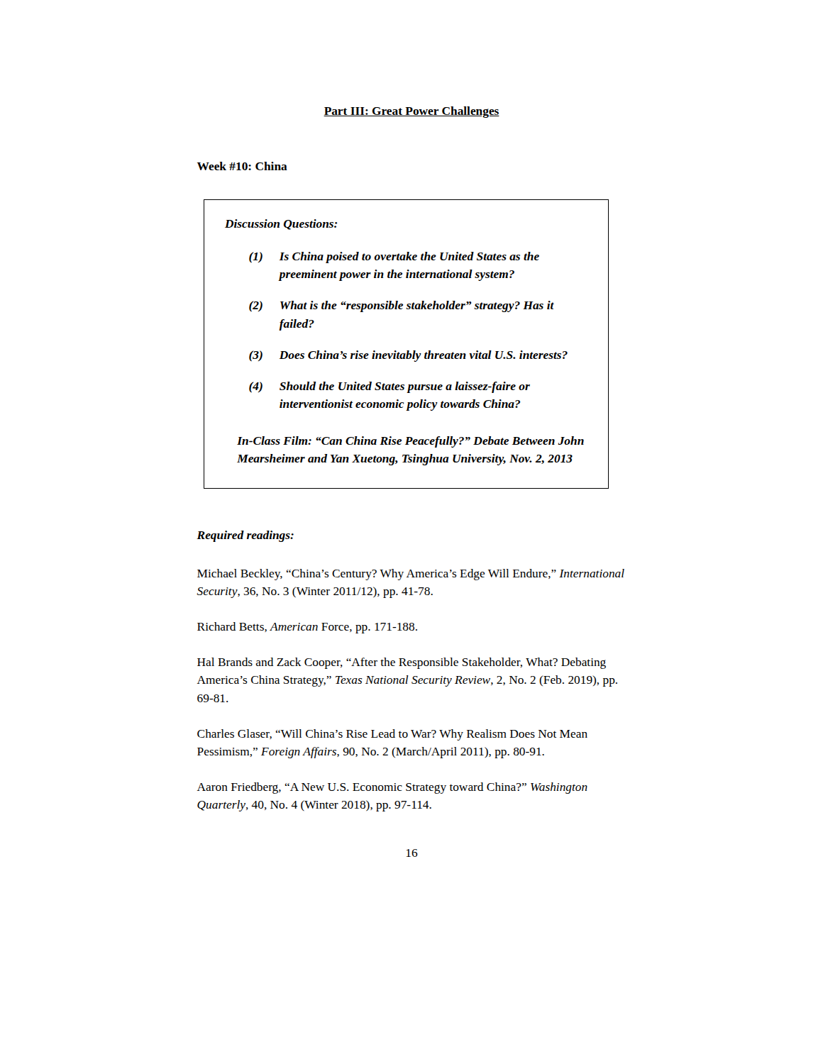Part III: Great Power Challenges
Week #10: China
Discussion Questions:
(1) Is China poised to overtake the United States as the preeminent power in the international system?
(2) What is the “responsible stakeholder” strategy? Has it failed?
(3) Does China’s rise inevitably threaten vital U.S. interests?
(4) Should the United States pursue a laissez-faire or interventionist economic policy towards China?
In-Class Film: “Can China Rise Peacefully?” Debate Between John Mearsheimer and Yan Xuetong, Tsinghua University, Nov. 2, 2013
Required readings:
Michael Beckley, “China’s Century? Why America’s Edge Will Endure,” International Security, 36, No. 3 (Winter 2011/12), pp. 41-78.
Richard Betts, American Force, pp. 171-188.
Hal Brands and Zack Cooper, “After the Responsible Stakeholder, What? Debating America’s China Strategy,” Texas National Security Review, 2, No. 2 (Feb. 2019), pp. 69-81.
Charles Glaser, “Will China’s Rise Lead to War? Why Realism Does Not Mean Pessimism,” Foreign Affairs, 90, No. 2 (March/April 2011), pp. 80-91.
Aaron Friedberg, “A New U.S. Economic Strategy toward China?” Washington Quarterly, 40, No. 4 (Winter 2018), pp. 97-114.
16